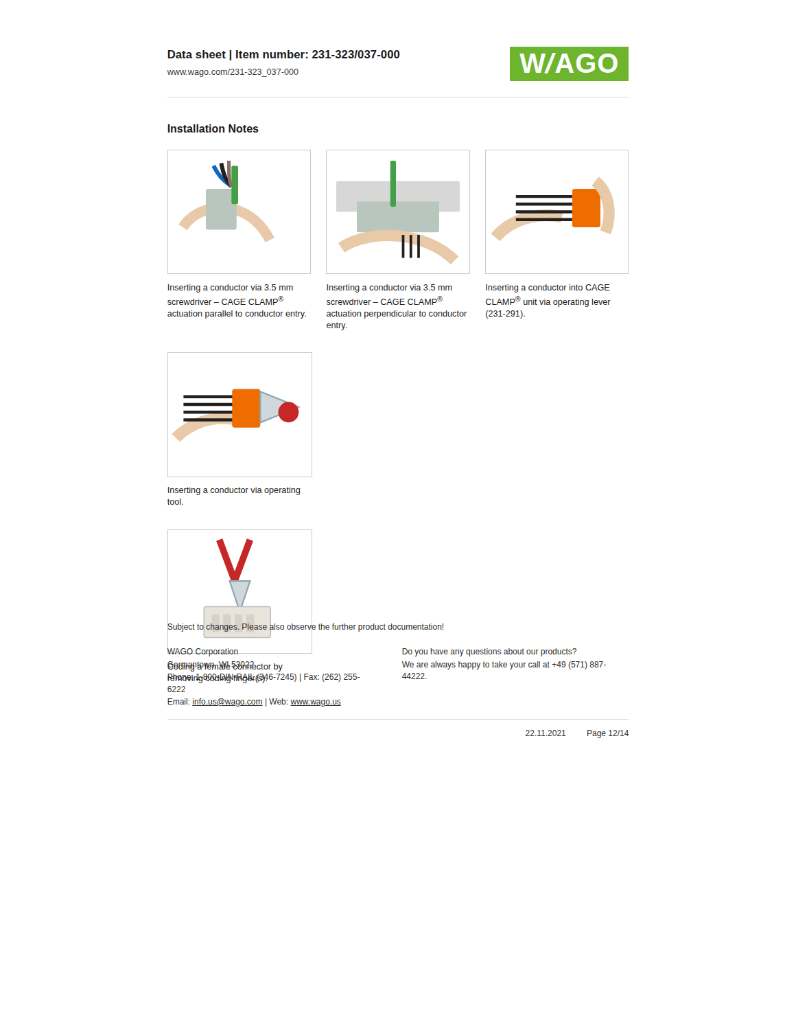Data sheet | Item number: 231-323/037-000
www.wago.com/231-323_037-000
W/AGO
Installation Notes
Inserting a conductor via 3.5 mm screwdriver – CAGE CLAMP® actuation parallel to conductor entry.
Inserting a conductor via 3.5 mm screwdriver – CAGE CLAMP® actuation perpendicular to conductor entry.
Inserting a conductor into CAGE CLAMP® unit via operating lever (231-291).
Inserting a conductor via operating tool.
Coding a female connector by removing coding finger(s).
Subject to changes. Please also observe the further product documentation!
WAGO Corporation
Germantown, WI 53022
Phone: 1-800-DIN-RAIL (346-7245) | Fax: (262) 255-6222
Email: info.us@wago.com | Web: www.wago.us
Do you have any questions about our products?
We are always happy to take your call at +49 (571) 887-44222.
22.11.2021 Page 12/14